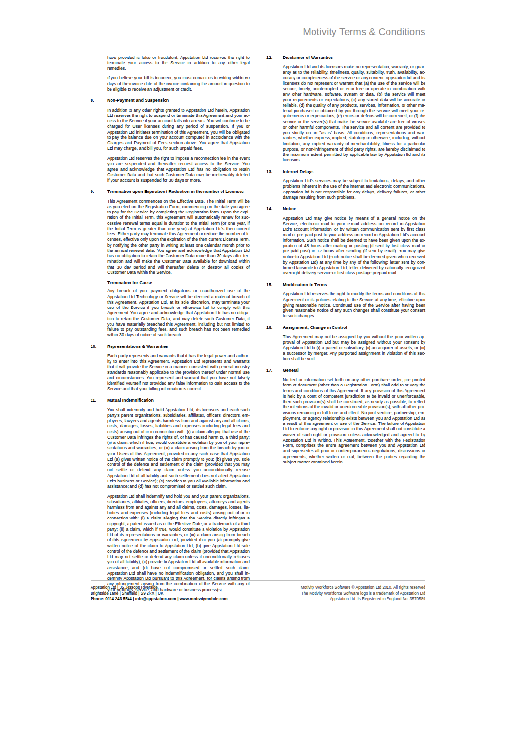Motivity Terms & Conditions
have provided is false or fraudulent, Appstation Ltd reserves the right to terminate your access to the Service in addition to any other legal remedies.
If you believe your bill is incorrect, you must contact us in writing within 60 days of the invoice date of the invoice containing the amount in question to be eligible to receive an adjustment or credit.
8.
Non-Payment and Suspension
In addition to any other rights granted to Appstation Ltd herein, Appstation Ltd reserves the right to suspend or terminate this Agreement and your access to the Service if your account falls into arrears. You will continue to be charged for User licenses during any period of suspension. If you or Appstation Ltd initiates termination of this Agreement, you will be obligated to pay the balance due on your account computed in accordance with the Charges and Payment of Fees section above. You agree that Appstation Ltd may charge, and bill you, for such unpaid fees.
Appstation Ltd reserves the right to impose a reconnection fee in the event you are suspended and thereafter request access to the Service. You agree and acknowledge that Appstation Ltd has no obligation to retain Customer Data and that such Customer Data may be irretrievably deleted if your account is suspended for 30 days or more.
9.
Termination upon Expiration / Reduction in the number of Licenses
This Agreement commences on the Effective Date. The Initial Term will be as you elect on the Registration Form, commencing on the date you agree to pay for the Service by completing the Registration form. Upon the expiration of the Initial Term, this Agreement will automatically renew for successive renewal terms equal in duration to the Initial Term (or one year, if the Initial Term is greater than one year) at Appstation Ltd's then current fees. Either party may terminate this Agreement or reduce the number of licenses, effective only upon the expiration of the then current License Term, by notifying the other party in writing at least one calendar month prior to the annual renewal date. You agree and acknowledge that Appstation Ltd has no obligation to retain the Customer Data more than 30 days after termination and will make the Customer Data available for download within that 30 day period and will thereafter delete or destroy all copies of Customer Data within the Service.
Termination for Cause
Any breach of your payment obligations or unauthorized use of the Appstation Ltd Technology or Service will be deemed a material breach of this Agreement. Appstation Ltd, at its sole discretion, may terminate your use of the Service if you breach or otherwise fail to comply with this Agreement. You agree and acknowledge that Appstation Ltd has no obligation to retain the Customer Data, and may delete such Customer Data, if you have materially breached this Agreement, including but not limited to failure to pay outstanding fees, and such breach has not been remedied within 30 days of notice of such breach.
10.
Representations & Warranties
Each party represents and warrants that it has the legal power and authority to enter into this Agreement. Appstation Ltd represents and warrants that it will provide the Service in a manner consistent with general industry standards reasonably applicable to the provision thereof under normal use and circumstances. You represent and warrant that you have not falsely identified yourself nor provided any false information to gain access to the Service and that your billing information is correct.
11.
Mutual Indemnification
You shall indemnify and hold Appstation Ltd, its licensors and each such party's parent organizations, subsidiaries, affiliates, officers, directors, employees, lawyers and agents harmless from and against any and all claims, costs, damages, losses, liabilities and expenses (including legal fees and costs) arising out of or in connection with: (i) a claim alleging that use of the Customer Data infringes the rights of, or has caused harm to, a third party; (ii) a claim, which if true, would constitute a violation by you of your representations and warranties; or (iii) a claim arising from the breach by you or your Users of this Agreement, provided in any such case that Appstation Ltd (a) gives written notice of the claim promptly to you; (b) gives you sole control of the defence and settlement of the claim (provided that you may not settle or defend any claim unless you unconditionally release Appstation Ltd of all liability and such settlement does not affect Appstation Ltd's business or Service); (c) provides to you all available information and assistance; and (d) has not compromised or settled such claim.
Appstation Ltd shall indemnify and hold you and your parent organizations, subsidiaries, affiliates, officers, directors, employees, attorneys and agents harmless from and against any and all claims, costs, damages, losses, liabilities and expenses (including legal fees and costs) arising out of or in connection with: (i) a claim alleging that the Service directly infringes a copyright, a patent issued as of the Effective Date, or a trademark of a third party; (ii) a claim, which if true, would constitute a violation by Appstation Ltd of its representations or warranties; or (iii) a claim arising from breach of this Agreement by Appstation Ltd; provided that you (a) promptly give written notice of the claim to Appstation Ltd; (b) give Appstation Ltd sole control of the defence and settlement of the claim (provided that Appstation Ltd may not settle or defend any claim unless it unconditionally releases you of all liability); (c) provide to Appstation Ltd all available information and assistance; and (d) have not compromised or settled such claim. Appstation Ltd shall have no indemnification obligation, and you shall indemnify Appstation Ltd pursuant to this Agreement, for claims arising from any infringement arising from the combination of the Service with any of your products, service, and hardware or business process(s).
12.
Disclaimer of Warranties
Appstation Ltd and its licensors make no representation, warranty, or guaranty as to the reliability, timeliness, quality, suitability, truth, availability, accuracy or completeness of the service or any content. Appstation ltd and its licensors do not represent or warrant that (a) the use of the service will be secure, timely, uninterrupted or error-free or operate in combination with any other hardware, software, system or data, (b) the service will meet your requirements or expectations, (c) any stored data will be accurate or reliable, (d) the quality of any products, services, information, or other material purchased or obtained by you through the service will meet your requirements or expectations, (e) errors or defects will be corrected, or (f) the service or the server(s) that make the service available are free of viruses or other harmful components. The service and all content are provided to you strictly on an "as is" basis. All conditions, representations and warranties, whether express, implied, statutory or otherwise, including, without limitation, any implied warranty of merchantability, fitness for a particular purpose, or non-infringement of third party rights, are hereby disclaimed to the maximum extent permitted by applicable law by Appstation ltd and its licensors.
13.
Internet Delays
Appstation Ltd's services may be subject to limitations, delays, and other problems inherent in the use of the internet and electronic communications. Appstation ltd is not responsible for any delays, delivery failures, or other damage resulting from such problems.
14.
Notice
Appstation Ltd may give notice by means of a general notice on the Service; electronic mail to your e-mail address on record in Appstation Ltd's account information, or by written communication sent by first class mail or pre-paid post to your address on record in Appstation Ltd's account information. Such notice shall be deemed to have been given upon the expiration of 48 hours after mailing or posting (if sent by first class mail or pre-paid post) or 12 hours after sending (if sent by email). You may give notice to Appstation Ltd (such notice shall be deemed given when received by Appstation Ltd) at any time by any of the following: letter sent by confirmed facsimile to Appstation Ltd; letter delivered by nationally recognized overnight delivery service or first class postage prepaid mail.
15.
Modification to Terms
Appstation Ltd reserves the right to modify the terms and conditions of this Agreement or its policies relating to the Service at any time, effective upon giving reasonable notice. Continued use of the Service after having been given reasonable notice of any such changes shall constitute your consent to such changes.
16.
Assignment; Change in Control
This Agreement may not be assigned by you without the prior written approval of Appstation Ltd but may be assigned without your consent by Appstation Ltd to (i) a parent or subsidiary, (ii) an acquirer of assets, or (iii) a successor by merger. Any purported assignment in violation of this section shall be void.
17.
General
No text or information set forth on any other purchase order, pre printed form or document (other than a Registration Form) shall add to or vary the terms and conditions of this Agreement. If any provision of this Agreement is held by a court of competent jurisdiction to be invalid or unenforceable, then such provision(s) shall be construed, as nearly as possible, to reflect the intentions of the invalid or unenforceable provision(s), with all other provisions remaining in full force and effect. No joint venture, partnership, employment, or agency relationship exists between you and Appstation Ltd as a result of this agreement or use of the Service. The failure of Appstation Ltd to enforce any right or provision in this Agreement shall not constitute a waiver of such right or provision unless acknowledged and agreed to by Appstation Ltd in writing. This Agreement, together with the Registration Form, comprises the entire agreement between you and Appstation Ltd and supersedes all prior or contemporaneous negotiations, discussions or agreements, whether written or oral, between the parties regarding the subject matter contained herein.
Appstation Ltd | 35 Jessops Riverside
Brightside Lane | Sheffield | S9 2RX | UK
Phone: 0114 243 5544 | info@appstation.com | www.motivitymobile.com
Motivity Workforce Software © Appstation Ltd 2010. All rights reserved
The Motivity Workforce Software logo is a trademark of Appstation Ltd
Appstation Ltd. Is Registered in England No. 3570589